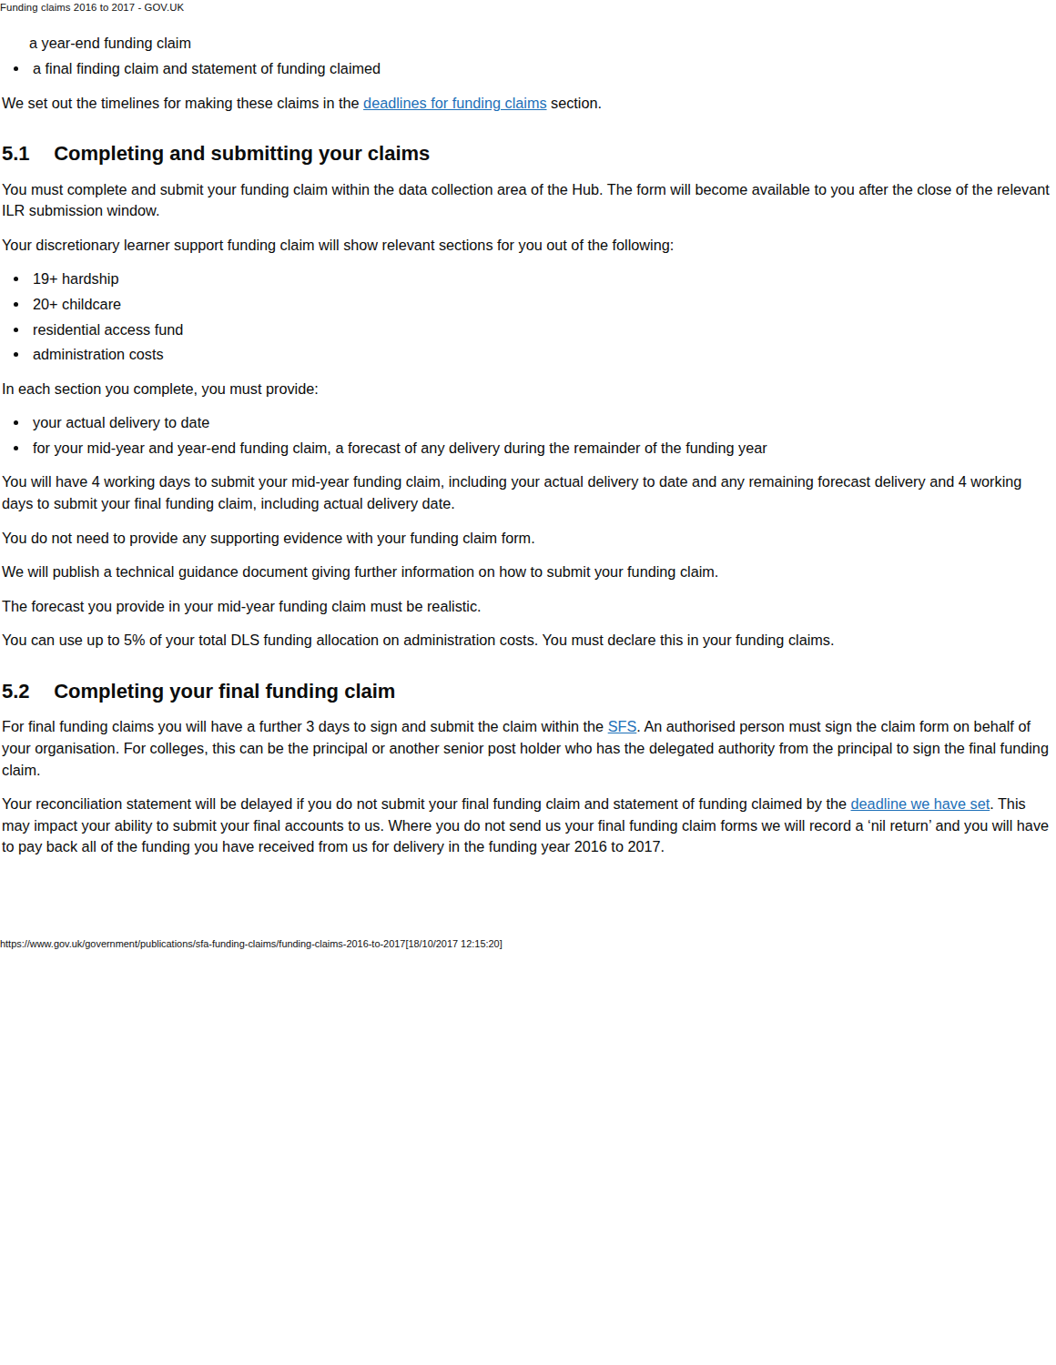Funding claims 2016 to 2017 - GOV.UK
a year-end funding claim
a final finding claim and statement of funding claimed
We set out the timelines for making these claims in the deadlines for funding claims section.
5.1 Completing and submitting your claims
You must complete and submit your funding claim within the data collection area of the Hub. The form will become available to you after the close of the relevant ILR submission window.
Your discretionary learner support funding claim will show relevant sections for you out of the following:
19+ hardship
20+ childcare
residential access fund
administration costs
In each section you complete, you must provide:
your actual delivery to date
for your mid-year and year-end funding claim, a forecast of any delivery during the remainder of the funding year
You will have 4 working days to submit your mid-year funding claim, including your actual delivery to date and any remaining forecast delivery and 4 working days to submit your final funding claim, including actual delivery date.
You do not need to provide any supporting evidence with your funding claim form.
We will publish a technical guidance document giving further information on how to submit your funding claim.
The forecast you provide in your mid-year funding claim must be realistic.
You can use up to 5% of your total DLS funding allocation on administration costs. You must declare this in your funding claims.
5.2 Completing your final funding claim
For final funding claims you will have a further 3 days to sign and submit the claim within the SFS. An authorised person must sign the claim form on behalf of your organisation. For colleges, this can be the principal or another senior post holder who has the delegated authority from the principal to sign the final funding claim.
Your reconciliation statement will be delayed if you do not submit your final funding claim and statement of funding claimed by the deadline we have set. This may impact your ability to submit your final accounts to us. Where you do not send us your final funding claim forms we will record a ‘nil return’ and you will have to pay back all of the funding you have received from us for delivery in the funding year 2016 to 2017.
https://www.gov.uk/government/publications/sfa-funding-claims/funding-claims-2016-to-2017[18/10/2017 12:15:20]